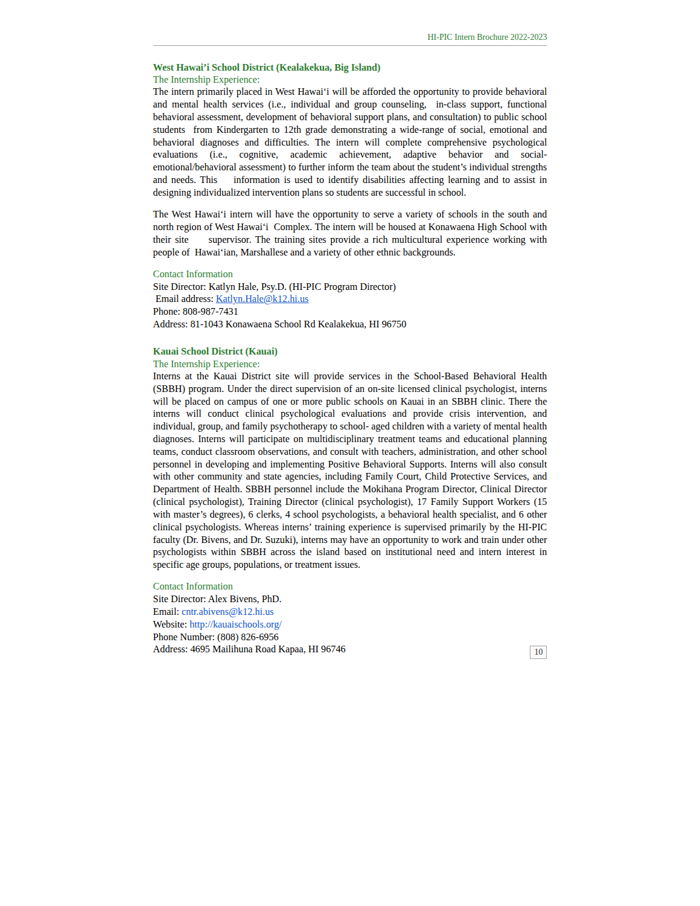HI-PIC Intern Brochure 2022-2023
West Hawai’i School District (Kealakekua, Big Island)
The Internship Experience:
The intern primarily placed in West Hawai‘i will be afforded the opportunity to provide behavioral and mental health services (i.e., individual and group counseling, in-class support, functional behavioral assessment, development of behavioral support plans, and consultation) to public school students from Kindergarten to 12th grade demonstrating a wide-range of social, emotional and behavioral diagnoses and difficulties. The intern will complete comprehensive psychological evaluations (i.e., cognitive, academic achievement, adaptive behavior and social-emotional/behavioral assessment) to further inform the team about the student’s individual strengths and needs. This information is used to identify disabilities affecting learning and to assist in designing individualized intervention plans so students are successful in school.
The West Hawai‘i intern will have the opportunity to serve a variety of schools in the south and north region of West Hawai‘i Complex. The intern will be housed at Konawaena High School with their site supervisor. The training sites provide a rich multicultural experience working with people of Hawai‘ian, Marshallese and a variety of other ethnic backgrounds.
Contact Information
Site Director: Katlyn Hale, Psy.D. (HI-PIC Program Director)
Email address: Katlyn.Hale@k12.hi.us
Phone: 808-987-7431
Address: 81-1043 Konawaena School Rd Kealakekua, HI 96750
Kauai School District (Kauai)
The Internship Experience:
Interns at the Kauai District site will provide services in the School-Based Behavioral Health (SBBH) program. Under the direct supervision of an on-site licensed clinical psychologist, interns will be placed on campus of one or more public schools on Kauai in an SBBH clinic. There the interns will conduct clinical psychological evaluations and provide crisis intervention, and individual, group, and family psychotherapy to school- aged children with a variety of mental health diagnoses. Interns will participate on multidisciplinary treatment teams and educational planning teams, conduct classroom observations, and consult with teachers, administration, and other school personnel in developing and implementing Positive Behavioral Supports. Interns will also consult with other community and state agencies, including Family Court, Child Protective Services, and Department of Health. SBBH personnel include the Mokihana Program Director, Clinical Director (clinical psychologist), Training Director (clinical psychologist), 17 Family Support Workers (15 with master’s degrees), 6 clerks, 4 school psychologists, a behavioral health specialist, and 6 other clinical psychologists. Whereas interns’ training experience is supervised primarily by the HI-PIC faculty (Dr. Bivens, and Dr. Suzuki), interns may have an opportunity to work and train under other psychologists within SBBH across the island based on institutional need and intern interest in specific age groups, populations, or treatment issues.
Contact Information
Site Director: Alex Bivens, PhD.
Email: cntr.abivens@k12.hi.us
Website: http://kauaischools.org/
Phone Number: (808) 826-6956
Address: 4695 Mailihuna Road Kapaa, HI 96746
10